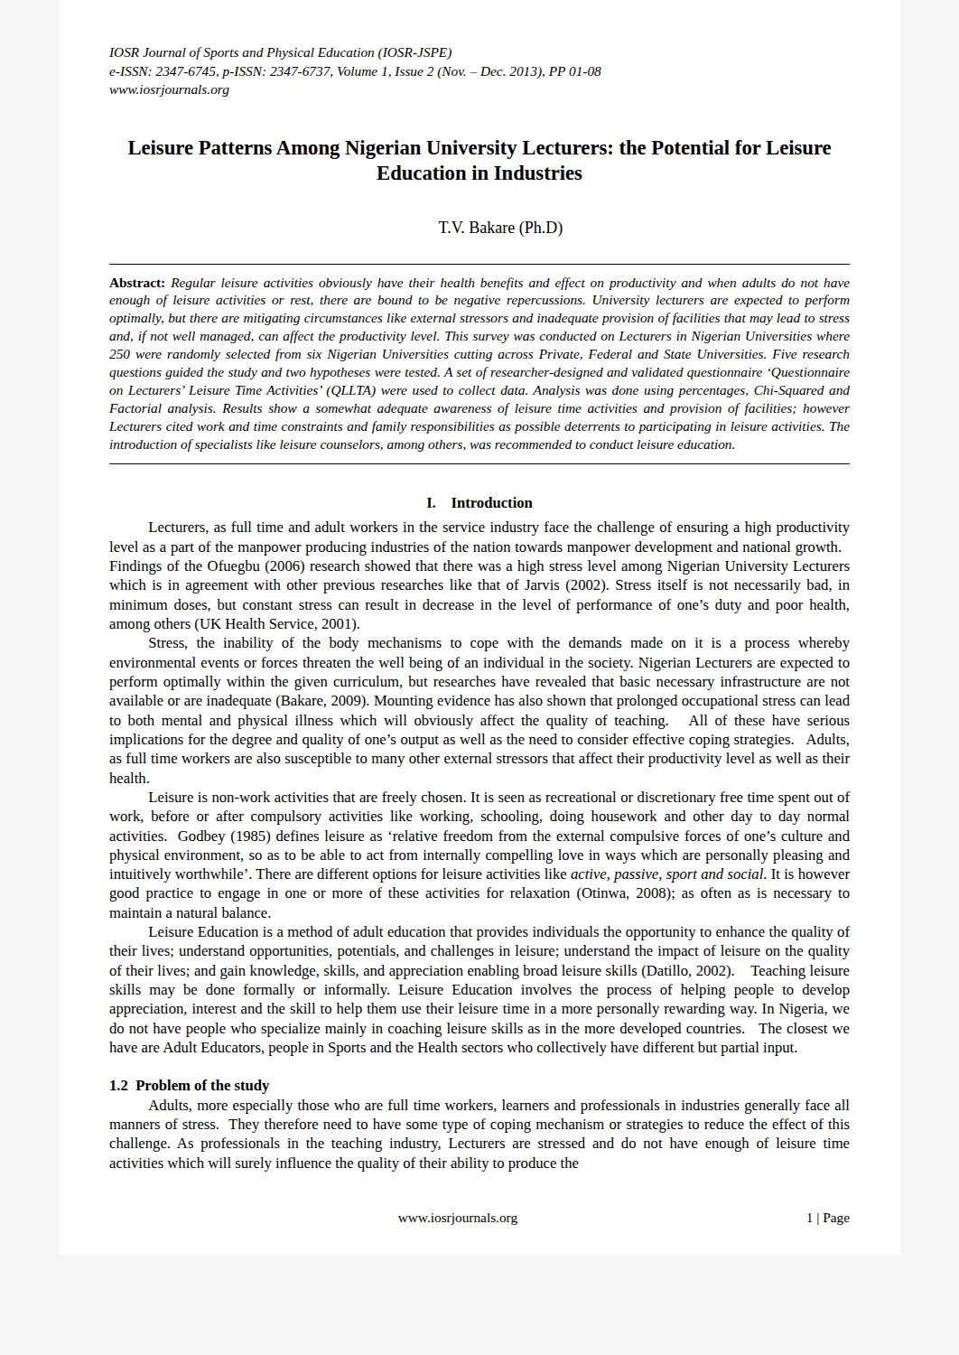IOSR Journal of Sports and Physical Education (IOSR-JSPE)
e-ISSN: 2347-6745, p-ISSN: 2347-6737, Volume 1, Issue 2 (Nov. – Dec. 2013), PP 01-08
www.iosrjournals.org
Leisure Patterns Among Nigerian University Lecturers: the Potential for Leisure Education in Industries
T.V. Bakare (Ph.D)
Abstract: Regular leisure activities obviously have their health benefits and effect on productivity and when adults do not have enough of leisure activities or rest, there are bound to be negative repercussions. University lecturers are expected to perform optimally, but there are mitigating circumstances like external stressors and inadequate provision of facilities that may lead to stress and, if not well managed, can affect the productivity level. This survey was conducted on Lecturers in Nigerian Universities where 250 were randomly selected from six Nigerian Universities cutting across Private, Federal and State Universities. Five research questions guided the study and two hypotheses were tested. A set of researcher-designed and validated questionnaire ‘Questionnaire on Lecturers’ Leisure Time Activities’ (QLLTA) were used to collect data. Analysis was done using percentages, Chi-Squared and Factorial analysis. Results show a somewhat adequate awareness of leisure time activities and provision of facilities; however Lecturers cited work and time constraints and family responsibilities as possible deterrents to participating in leisure activities. The introduction of specialists like leisure counselors, among others, was recommended to conduct leisure education.
I. Introduction
Lecturers, as full time and adult workers in the service industry face the challenge of ensuring a high productivity level as a part of the manpower producing industries of the nation towards manpower development and national growth. Findings of the Ofuegbu (2006) research showed that there was a high stress level among Nigerian University Lecturers which is in agreement with other previous researches like that of Jarvis (2002). Stress itself is not necessarily bad, in minimum doses, but constant stress can result in decrease in the level of performance of one’s duty and poor health, among others (UK Health Service, 2001).
Stress, the inability of the body mechanisms to cope with the demands made on it is a process whereby environmental events or forces threaten the well being of an individual in the society. Nigerian Lecturers are expected to perform optimally within the given curriculum, but researches have revealed that basic necessary infrastructure are not available or are inadequate (Bakare, 2009). Mounting evidence has also shown that prolonged occupational stress can lead to both mental and physical illness which will obviously affect the quality of teaching. All of these have serious implications for the degree and quality of one’s output as well as the need to consider effective coping strategies. Adults, as full time workers are also susceptible to many other external stressors that affect their productivity level as well as their health.
Leisure is non-work activities that are freely chosen. It is seen as recreational or discretionary free time spent out of work, before or after compulsory activities like working, schooling, doing housework and other day to day normal activities. Godbey (1985) defines leisure as ‘relative freedom from the external compulsive forces of one’s culture and physical environment, so as to be able to act from internally compelling love in ways which are personally pleasing and intuitively worthwhile’. There are different options for leisure activities like active, passive, sport and social. It is however good practice to engage in one or more of these activities for relaxation (Otinwa, 2008); as often as is necessary to maintain a natural balance.
Leisure Education is a method of adult education that provides individuals the opportunity to enhance the quality of their lives; understand opportunities, potentials, and challenges in leisure; understand the impact of leisure on the quality of their lives; and gain knowledge, skills, and appreciation enabling broad leisure skills (Datillo, 2002). Teaching leisure skills may be done formally or informally. Leisure Education involves the process of helping people to develop appreciation, interest and the skill to help them use their leisure time in a more personally rewarding way. In Nigeria, we do not have people who specialize mainly in coaching leisure skills as in the more developed countries. The closest we have are Adult Educators, people in Sports and the Health sectors who collectively have different but partial input.
1.2 Problem of the study
Adults, more especially those who are full time workers, learners and professionals in industries generally face all manners of stress. They therefore need to have some type of coping mechanism or strategies to reduce the effect of this challenge. As professionals in the teaching industry, Lecturers are stressed and do not have enough of leisure time activities which will surely influence the quality of their ability to produce the
www.iosrjournals.org 1 | Page